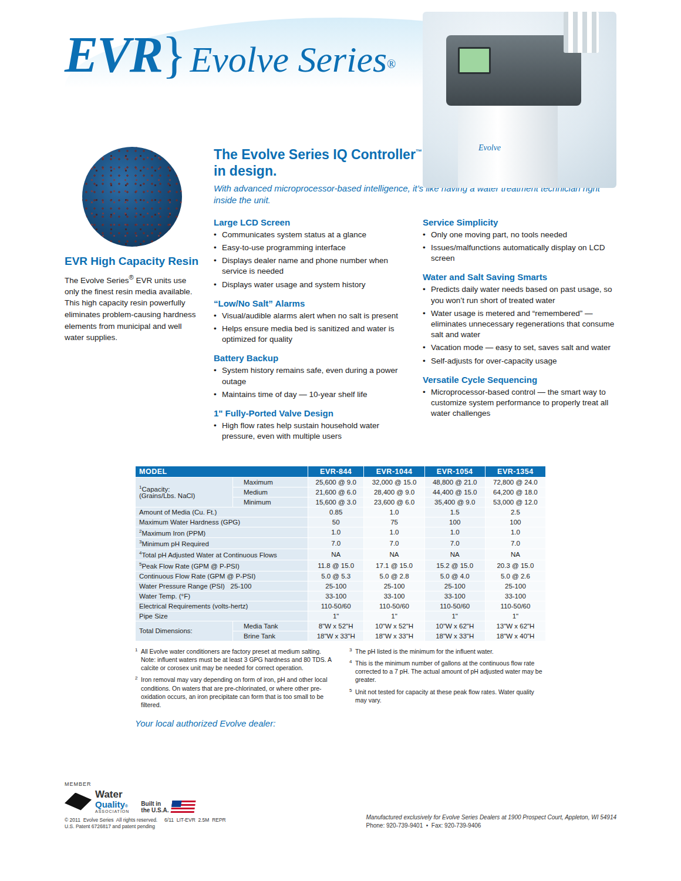EVR}Evolve Series®
Evolve
EVR High Capacity Resin
The Evolve Series® EVR units use only the finest resin media available. This high capacity resin powerfully eliminates problem-causing hardness elements from municipal and well water supplies.
The Evolve Series IQ Controller™ valve system is revolutionary in design.
With advanced microprocessor-based intelligence, it’s like having a water treatment technician right inside the unit.
Large LCD Screen
Communicates system status at a glance
Easy-to-use programming interface
Displays dealer name and phone number when service is needed
Displays water usage and system history
“Low/No Salt” Alarms
Visual/audible alarms alert when no salt is present
Helps ensure media bed is sanitized and water is optimized for quality
Battery Backup
System history remains safe, even during a power outage
Maintains time of day — 10-year shelf life
1" Fully-Ported Valve Design
High flow rates help sustain household water pressure, even with multiple users
Service Simplicity
Only one moving part, no tools needed
Issues/malfunctions automatically display on LCD screen
Water and Salt Saving Smarts
Predicts daily water needs based on past usage, so you won’t run short of treated water
Water usage is metered and “remembered” — eliminates unnecessary regenerations that consume salt and water
Vacation mode — easy to set, saves salt and water
Self-adjusts for over-capacity usage
Versatile Cycle Sequencing
Microprocessor-based control — the smart way to customize system performance to properly treat all water challenges
| MODEL | EVR-844 | EVR-1044 | EVR-1054 | EVR-1354 |
| --- | --- | --- | --- | --- |
| 1 Capacity: (Grains/Lbs. NaCl) | Maximum | 25,600 @ 9.0 | 32,000 @ 15.0 | 48,800 @ 21.0 | 72,800 @ 24.0 |
| Medium | 21,600 @ 6.0 | 28,400 @ 9.0 | 44,400 @ 15.0 | 64,200 @ 18.0 |
| Minimum | 15,600 @ 3.0 | 23,600 @ 6.0 | 35,400 @ 9.0 | 53,000 @ 12.0 |
| Amount of Media (Cu. Ft.) | 0.85 | 1.0 | 1.5 | 2.5 |
| Maximum Water Hardness (GPG) | 50 | 75 | 100 | 100 |
| 2 Maximum Iron (PPM) | 1.0 | 1.0 | 1.0 | 1.0 |
| 3 Minimum pH Required | 7.0 | 7.0 | 7.0 | 7.0 |
| 4 Total pH Adjusted Water at Continuous Flows | NA | NA | NA | NA |
| 5 Peak Flow Rate (GPM @ P-PSI) | 11.8 @ 15.0 | 17.1 @ 15.0 | 15.2 @ 15.0 | 20.3 @ 15.0 |
| Continuous Flow Rate (GPM @ P-PSI) | 5.0 @ 5.3 | 5.0 @ 2.8 | 5.0 @ 4.0 | 5.0 @ 2.6 |
| Water Pressure Range (PSI) 25-100 | 25-100 | 25-100 | 25-100 | 25-100 |
| Water Temp. (°F) | 33-100 | 33-100 | 33-100 | 33-100 |
| Electrical Requirements (volts-hertz) | 110-50/60 | 110-50/60 | 110-50/60 | 110-50/60 |
| Pipe Size | 1" | 1" | 1" | 1" |
| Total Dimensions: | Media Tank | 8"W x 52"H | 10"W x 52"H | 10"W x 62"H | 13"W x 62"H |
| Brine Tank | 18"W x 33"H | 18"W x 33"H | 18"W x 33"H | 18"W x 40"H |
1All Evolve water conditioners are factory preset at medium salting. Note: influent waters must be at least 3 GPG hardness and 80 TDS. A calcite or corosex unit may be needed for correct operation.
2Iron removal may vary depending on form of iron, pH and other local conditions. On waters that are pre-chlorinated, or where other pre-oxidation occurs, an iron precipitate can form that is too small to be filtered.
3The pH listed is the minimum for the influent water.
4This is the minimum number of gallons at the continuous flow rate corrected to a 7 pH. The actual amount of pH adjusted water may be greater.
5Unit not tested for capacity at these peak flow rates. Water quality may vary.
Your local authorized Evolve dealer:
MEMBER
Water
Quality®
ASSOCIATION
Built in
the U.S.A.
© 2011 Evolve Series All rights reserved. 6/11 LIT-EVR 2.5M REPR
U.S. Patent 6726817 and patent pending
Manufactured exclusively for Evolve Series Dealers at 1900 Prospect Court, Appleton, WI 54914
Phone: 920-739-9401 • Fax: 920-739-9406